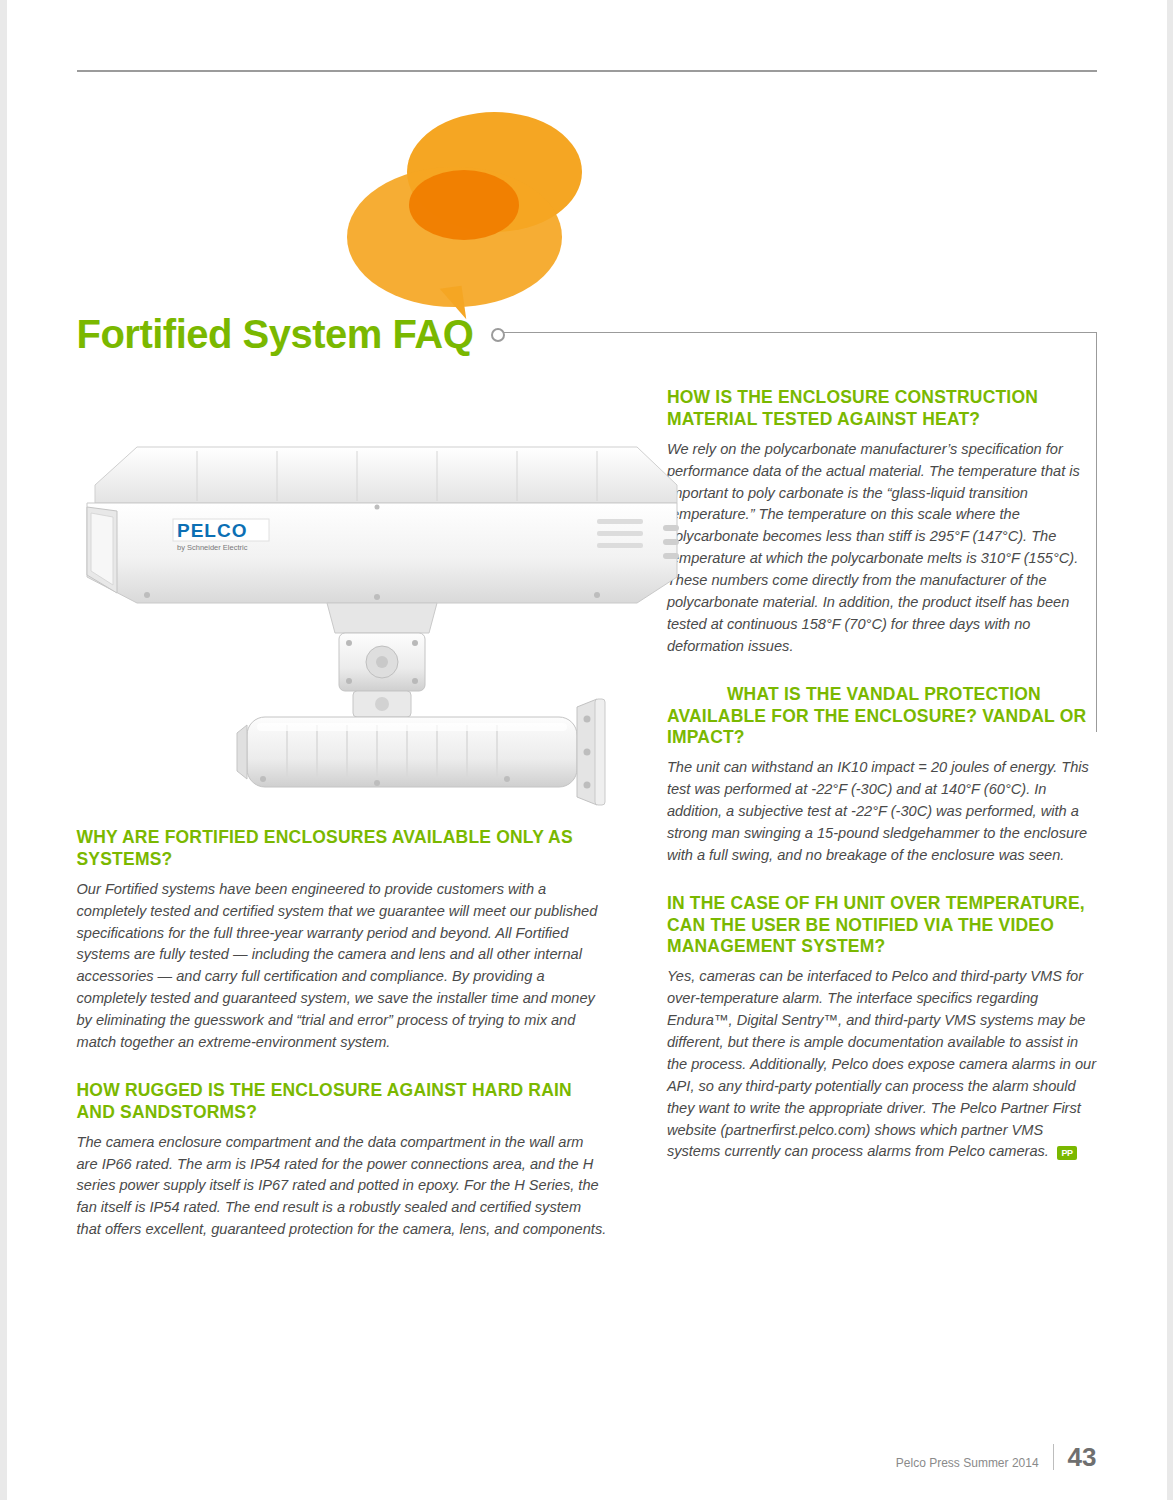Fortified System FAQ
PELCO by Schneider Electric
Why are Fortified enclosures available only as systems?
Our Fortified systems have been engineered to provide customers with a completely tested and certified system that we guarantee will meet our published specifications for the full three-year warranty period and beyond. All Fortified systems are fully tested — including the camera and lens and all other internal accessories — and carry full certification and compliance. By providing a completely tested and guaranteed system, we save the installer time and money by eliminating the guesswork and “trial and error” process of trying to mix and match together an extreme-environment system.
How rugged is the enclosure against hard rain and sandstorms?
The camera enclosure compartment and the data compartment in the wall arm are IP66 rated. The arm is IP54 rated for the power connections area, and the H series power supply itself is IP67 rated and potted in epoxy. For the H Series, the fan itself is IP54 rated. The end result is a robustly sealed and certified system that offers excellent, guaranteed protection for the camera, lens, and components.
How is the enclosure construction material tested against heat?
We rely on the polycarbonate manufacturer’s specification for performance data of the actual material. The temperature that is important to poly carbonate is the “glass-liquid transition temperature.” The temperature on this scale where the polycarbonate becomes less than stiff is 295°F (147°C). The temperature at which the polycarbonate melts is 310°F (155°C). These numbers come directly from the manufacturer of the polycarbonate material. In addition, the product itself has been tested at continuous 158°F (70°C) for three days with no deformation issues.
What is the vandal protection available for the enclosure? Vandal or impact?
The unit can withstand an IK10 impact = 20 joules of energy. This test was performed at -22°F (-30C) and at 140°F (60°C). In addition, a subjective test at -22°F (-30C) was performed, with a strong man swinging a 15-pound sledgehammer to the enclosure with a full swing, and no breakage of the enclosure was seen.
In the case of FH unit over temperature, can the user be notified via the video management system?
Yes, cameras can be interfaced to Pelco and third-party VMS for over-temperature alarm. The interface specifics regarding Endura™, Digital Sentry™, and third-party VMS systems may be different, but there is ample documentation available to assist in the process. Additionally, Pelco does expose camera alarms in our API, so any third-party potentially can process the alarm should they want to write the appropriate driver. The Pelco Partner First website (partnerfirst.pelco.com) shows which partner VMS systems currently can process alarms from Pelco cameras. PP
Pelco Press Summer 2014 43